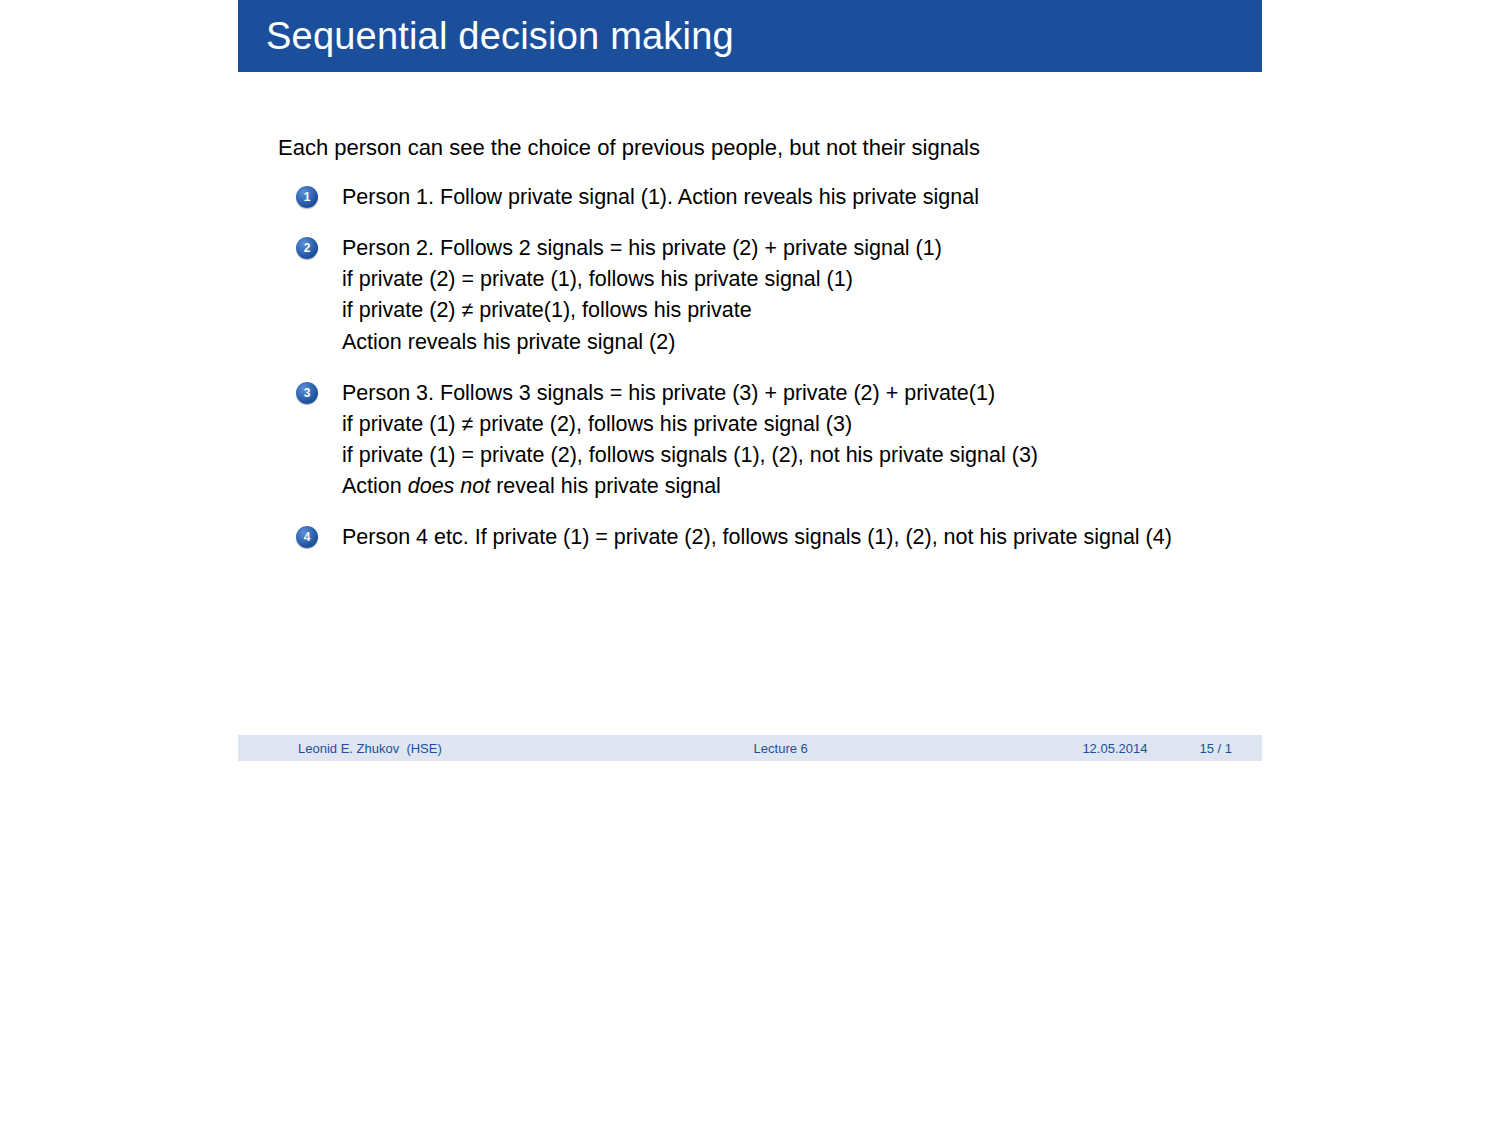Sequential decision making
Each person can see the choice of previous people, but not their signals
Person 1. Follow private signal (1). Action reveals his private signal
Person 2. Follows 2 signals = his private (2) + private signal (1) if private (2) = private (1), follows his private signal (1) if private (2) ≠ private(1), follows his private Action reveals his private signal (2)
Person 3. Follows 3 signals = his private (3) + private (2) + private(1) if private (1) ≠ private (2), follows his private signal (3) if private (1) = private (2), follows signals (1), (2), not his private signal (3) Action does not reveal his private signal
Person 4 etc. If private (1) = private (2), follows signals (1), (2), not his private signal (4)
Leonid E. Zhukov (HSE)
Lecture 6
12.05.201415 / 1